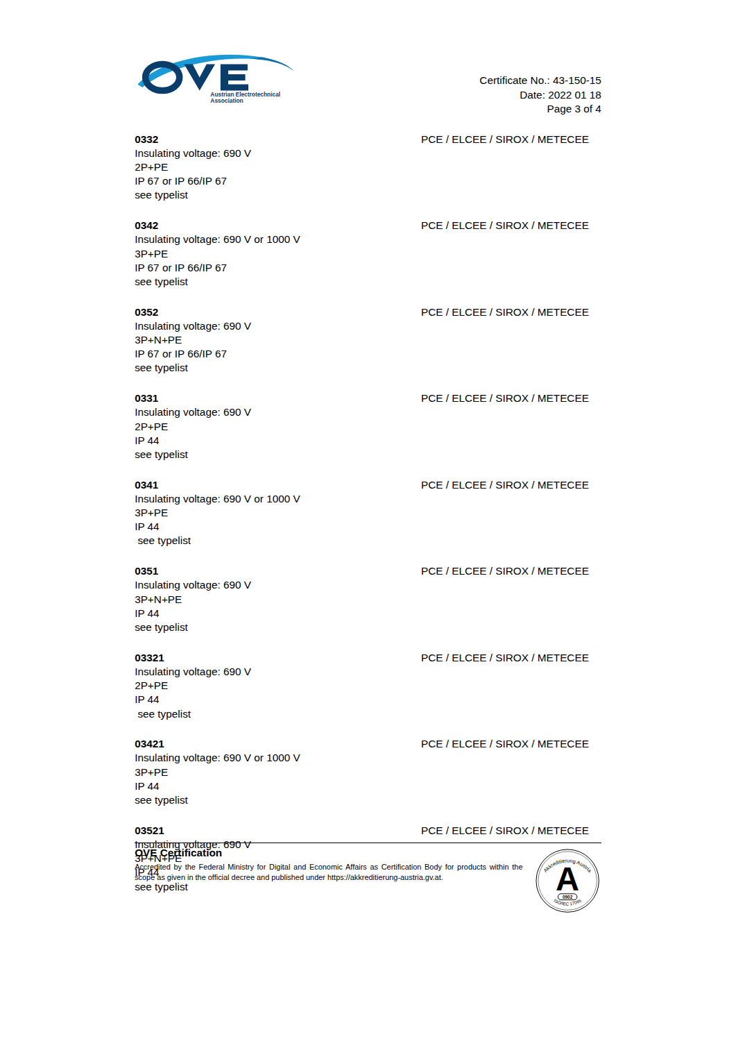Austrian Electrotechnical Association
Certificate No.: 43-150-15
Date: 2022 01 18
Page 3 of 4
0332
Insulating voltage: 690 V
2P+PE
IP 67 or IP 66/IP 67
see typelist
PCE / ELCEE / SIROX / METECEE
0342
Insulating voltage: 690 V or 1000 V
3P+PE
IP 67 or IP 66/IP 67
see typelist
PCE / ELCEE / SIROX / METECEE
0352
Insulating voltage: 690 V
3P+N+PE
IP 67 or IP 66/IP 67
see typelist
PCE / ELCEE / SIROX / METECEE
0331
Insulating voltage: 690 V
2P+PE
IP 44
see typelist
PCE / ELCEE / SIROX / METECEE
0341
Insulating voltage: 690 V or 1000 V
3P+PE
IP 44
see typelist
PCE / ELCEE / SIROX / METECEE
0351
Insulating voltage: 690 V
3P+N+PE
IP 44
see typelist
PCE / ELCEE / SIROX / METECEE
03321
Insulating voltage: 690 V
2P+PE
IP 44
see typelist
PCE / ELCEE / SIROX / METECEE
03421
Insulating voltage: 690 V or 1000 V
3P+PE
IP 44
see typelist
PCE / ELCEE / SIROX / METECEE
03521
Insulating voltage: 690 V
3P+N+PE
IP 44
see typelist
PCE / ELCEE / SIROX / METECEE
OVE Certification
Accredited by the Federal Ministry for Digital and Economic Affairs as Certification Body for products within the scope as given in the official decree and published under https://akkreditierung-austria.gv.at.
Akkreditierung Austria ISO/IEC 17065 A 0902